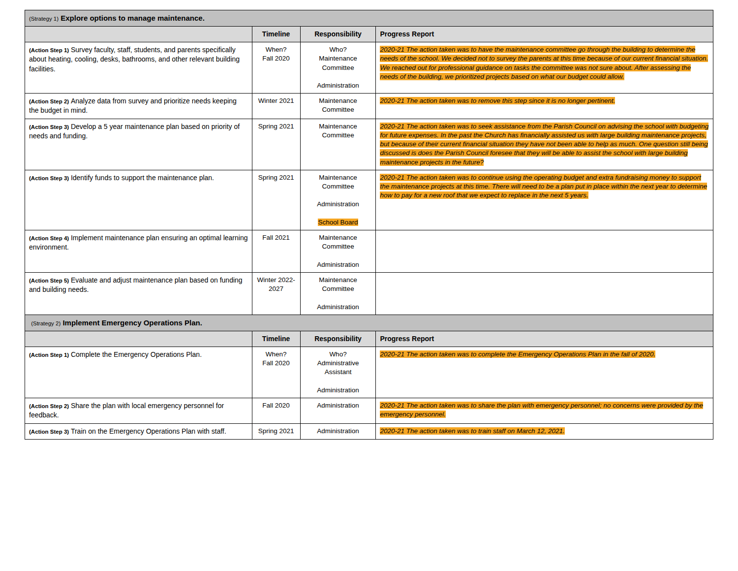| (Strategy 1) Explore options to manage maintenance. |
| | Timeline | Responsibility | Progress Report |
| (Action Step 1) Survey faculty, staff, students, and parents specifically about heating, cooling, desks, bathrooms, and other relevant building facilities. | When? Fall 2020 | Who? Maintenance Committee Administration | 2020-21 The action taken was to have the maintenance committee go through the building to determine the needs of the school. We decided not to survey the parents at this time because of our current financial situation. We reached out for professional guidance on tasks the committee was not sure about. After assessing the needs of the building, we prioritized projects based on what our budget could allow. |
| (Action Step 2) Analyze data from survey and prioritize needs keeping the budget in mind. | Winter 2021 | Maintenance Committee | 2020-21 The action taken was to remove this step since it is no longer pertinent. |
| (Action Step 3) Develop a 5 year maintenance plan based on priority of needs and funding. | Spring 2021 | Maintenance Committee | 2020-21 The action taken was to seek assistance from the Parish Council on advising the school with budgeting for future expenses. In the past the Church has financially assisted us with large building maintenance projects, but because of their current financial situation they have not been able to help as much. One question still being discussed is does the Parish Council foresee that they will be able to assist the school with large building maintenance projects in the future? |
| (Action Step 3) Identify funds to support the maintenance plan. | Spring 2021 | Maintenance Committee Administration School Board | 2020-21 The action taken was to continue using the operating budget and extra fundraising money to support the maintenance projects at this time. There will need to be a plan put in place within the next year to determine how to pay for a new roof that we expect to replace in the next 5 years. |
| (Action Step 4) Implement maintenance plan ensuring an optimal learning environment. | Fall 2021 | Maintenance Committee Administration | |
| (Action Step 5) Evaluate and adjust maintenance plan based on funding and building needs. | Winter 2022-2027 | Maintenance Committee Administration | |
| (Strategy 2) Implement Emergency Operations Plan. |
| | Timeline | Responsibility | Progress Report |
| (Action Step 1) Complete the Emergency Operations Plan. | When? Fall 2020 | Who? Administrative Assistant Administration | 2020-21 The action taken was to complete the Emergency Operations Plan in the fall of 2020. |
| (Action Step 2) Share the plan with local emergency personnel for feedback. | Fall 2020 | Administration | 2020-21 The action taken was to share the plan with emergency personnel; no concerns were provided by the emergency personnel. |
| (Action Step 3) Train on the Emergency Operations Plan with staff. | Spring 2021 | Administration | 2020-21 The action taken was to train staff on March 12, 2021. |